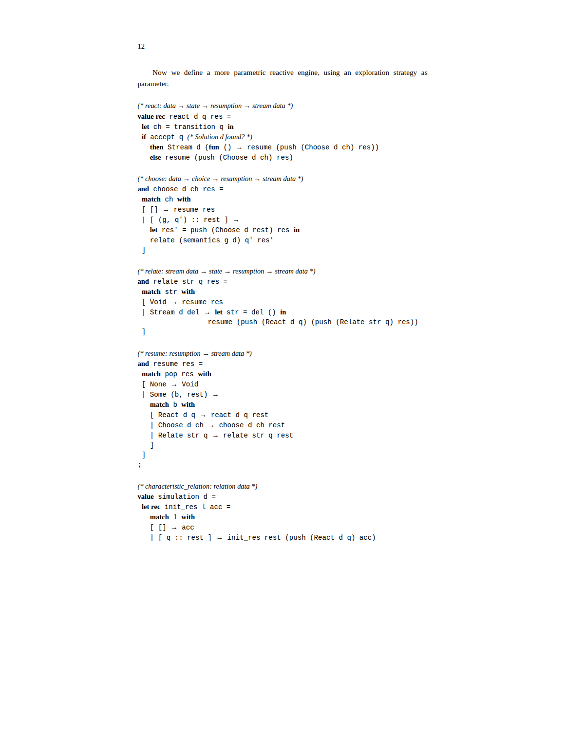12
Now we define a more parametric reactive engine, using an exploration strategy as parameter.
(* react: data → state → resumption → stream data *)
value rec react d q res =
 let ch = transition q in
 if accept q (* Solution d found? *)
   then Stream d (fun () → resume (push (Choose d ch) res))
   else resume (push (Choose d ch) res)
(* choose: data → choice → resumption → stream data *)
and choose d ch res =
 match ch with
 [ [] → resume res
 | [ (g, q') :: rest ] →
   let res' = push (Choose d rest) res in
   relate (semantics g d) q' res'
 ]
(* relate: stream data → state → resumption → stream data *)
and relate str q res =
 match str with
 [ Void → resume res
 | Stream d del → let str = del () in
                 resume (push (React d q) (push (Relate str q) res))
 ]
(* resume: resumption → stream data *)
and resume res =
 match pop res with
 [ None → Void
 | Some (b, rest) →
   match b with
   [ React d q → react d q rest
   | Choose d ch → choose d ch rest
   | Relate str q → relate str q rest
   ]
 ]
;
(* characteristic_relation: relation data *)
value simulation d =
 let rec init_res l acc =
   match l with
   [ [] → acc
   | [ q :: rest ] → init_res rest (push (React d q) acc)